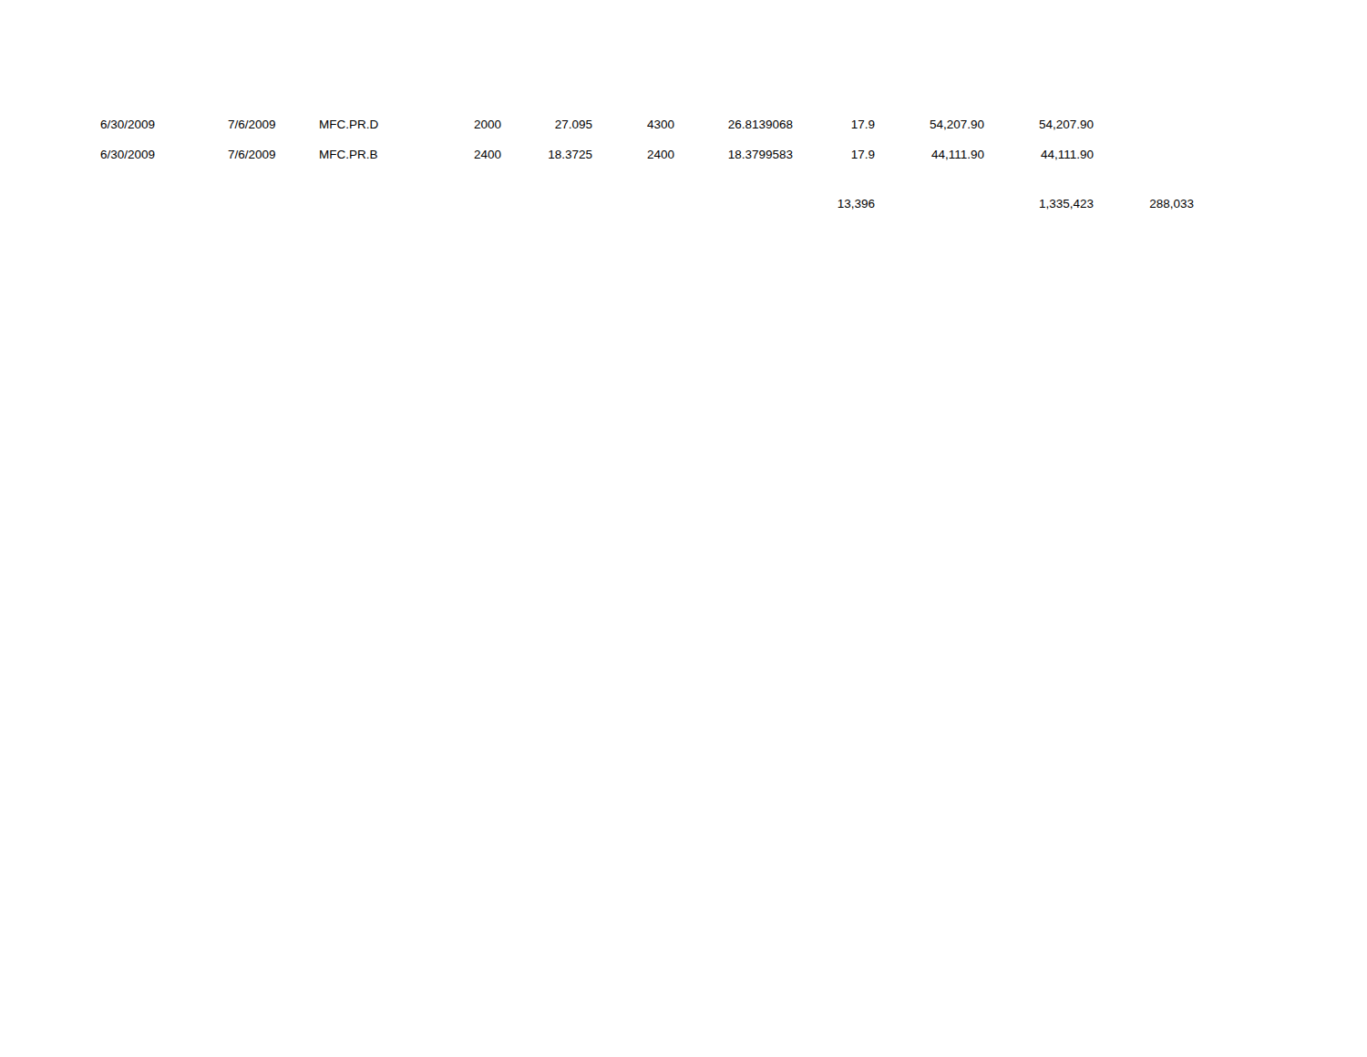| 6/30/2009 | 7/6/2009 | MFC.PR.D | 2000 | 27.095 | 4300 | 26.8139068 | 17.9 | 54,207.90 | 54,207.90 | |
| 6/30/2009 | 7/6/2009 | MFC.PR.B | 2400 | 18.3725 | 2400 | 18.3799583 | 17.9 | 44,111.90 | 44,111.90 | |
| | | | | | | | 13,396 | | 1,335,423 | 288,033 |